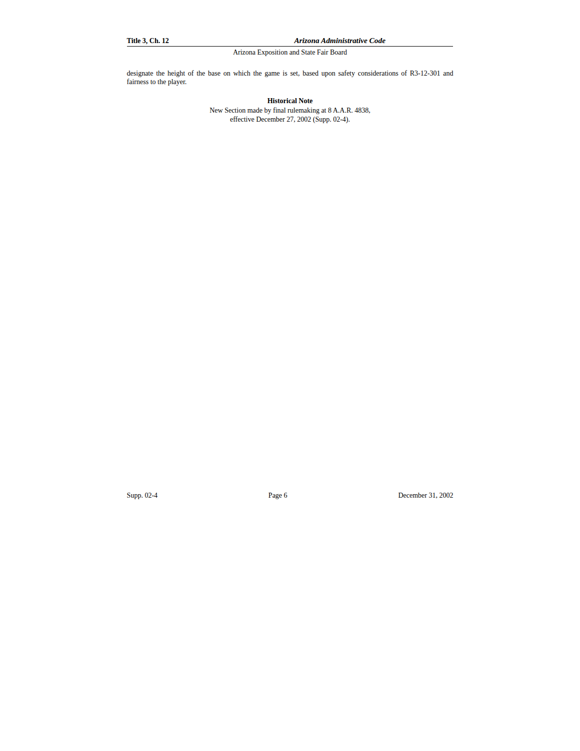Title 3, Ch. 12
Arizona Administrative Code
Arizona Exposition and State Fair Board
designate the height of the base on which the game is set, based upon safety considerations of R3-12-301 and fairness to the player.
Historical Note
New Section made by final rulemaking at 8 A.A.R. 4838,
effective December 27, 2002 (Supp. 02-4).
Supp. 02-4
Page 6
December 31, 2002